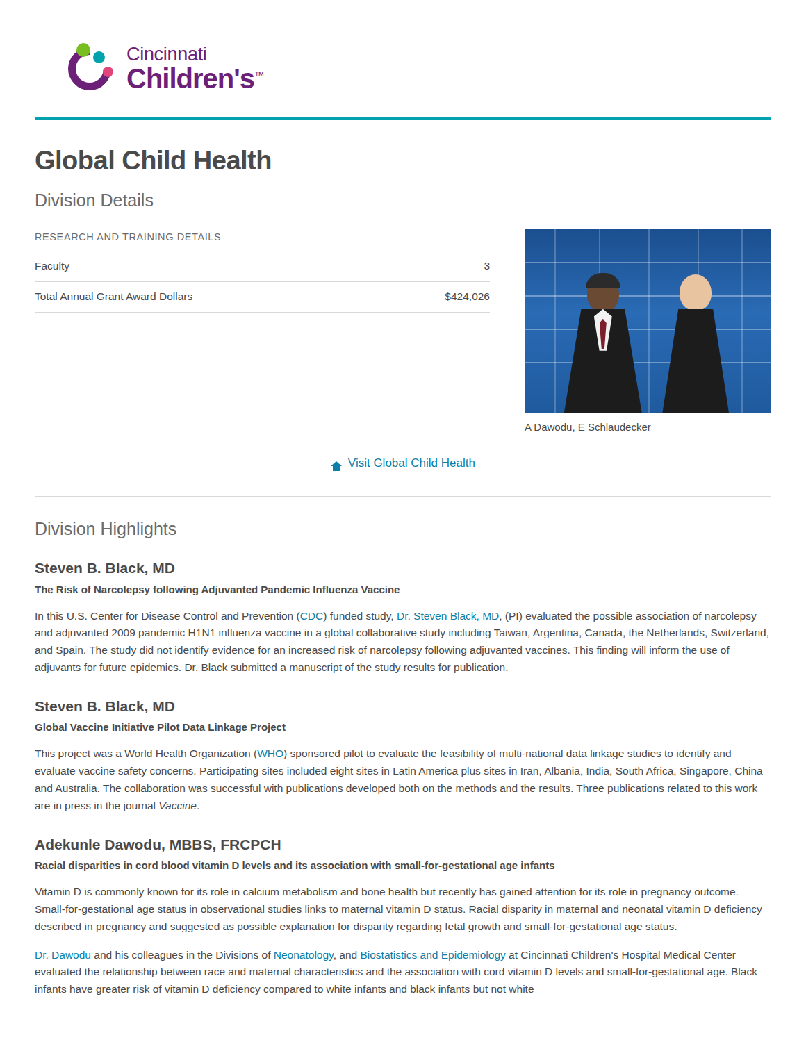Cincinnati
Children's™
Global Child Health
Division Details
RESEARCH AND TRAINING DETAILS
| Faculty | 3 |
| Total Annual Grant Award Dollars | $424,026 |
A Dawodu, E Schlaudecker
Visit Global Child Health
Division Highlights
Steven B. Black, MD
The Risk of Narcolepsy following Adjuvanted Pandemic Influenza Vaccine
In this U.S. Center for Disease Control and Prevention (CDC) funded study, Dr. Steven Black, MD, (PI) evaluated the possible association of narcolepsy and adjuvanted 2009 pandemic H1N1 influenza vaccine in a global collaborative study including Taiwan, Argentina, Canada, the Netherlands, Switzerland, and Spain. The study did not identify evidence for an increased risk of narcolepsy following adjuvanted vaccines. This finding will inform the use of adjuvants for future epidemics. Dr. Black submitted a manuscript of the study results for publication.
Steven B. Black, MD
Global Vaccine Initiative Pilot Data Linkage Project
This project was a World Health Organization (WHO) sponsored pilot to evaluate the feasibility of multi-national data linkage studies to identify and evaluate vaccine safety concerns. Participating sites included eight sites in Latin America plus sites in Iran, Albania, India, South Africa, Singapore, China and Australia. The collaboration was successful with publications developed both on the methods and the results. Three publications related to this work are in press in the journal Vaccine.
Adekunle Dawodu, MBBS, FRCPCH
Racial disparities in cord blood vitamin D levels and its association with small-for-gestational age infants
Vitamin D is commonly known for its role in calcium metabolism and bone health but recently has gained attention for its role in pregnancy outcome. Small-for-gestational age status in observational studies links to maternal vitamin D status. Racial disparity in maternal and neonatal vitamin D deficiency described in pregnancy and suggested as possible explanation for disparity regarding fetal growth and small-for-gestational age status.
Dr. Dawodu and his colleagues in the Divisions of Neonatology, and Biostatistics and Epidemiology at Cincinnati Children's Hospital Medical Center evaluated the relationship between race and maternal characteristics and the association with cord vitamin D levels and small-for-gestational age. Black infants have greater risk of vitamin D deficiency compared to white infants and black infants but not white